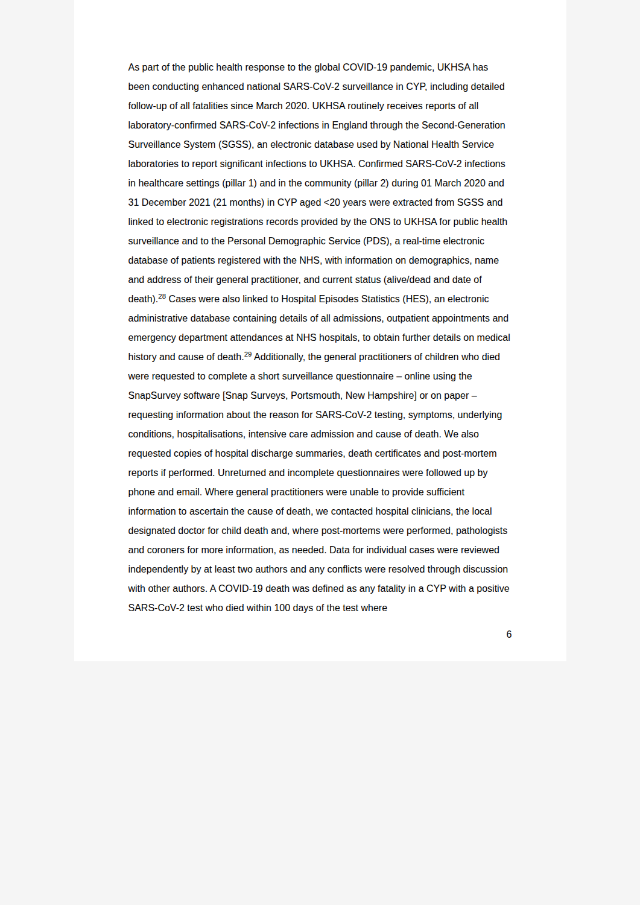As part of the public health response to the global COVID-19 pandemic, UKHSA has been conducting enhanced national SARS-CoV-2 surveillance in CYP, including detailed follow-up of all fatalities since March 2020. UKHSA routinely receives reports of all laboratory-confirmed SARS-CoV-2 infections in England through the Second-Generation Surveillance System (SGSS), an electronic database used by National Health Service laboratories to report significant infections to UKHSA. Confirmed SARS-CoV-2 infections in healthcare settings (pillar 1) and in the community (pillar 2) during 01 March 2020 and 31 December 2021 (21 months) in CYP aged <20 years were extracted from SGSS and linked to electronic registrations records provided by the ONS to UKHSA for public health surveillance and to the Personal Demographic Service (PDS), a real-time electronic database of patients registered with the NHS, with information on demographics, name and address of their general practitioner, and current status (alive/dead and date of death).28 Cases were also linked to Hospital Episodes Statistics (HES), an electronic administrative database containing details of all admissions, outpatient appointments and emergency department attendances at NHS hospitals, to obtain further details on medical history and cause of death.29 Additionally, the general practitioners of children who died were requested to complete a short surveillance questionnaire – online using the SnapSurvey software [Snap Surveys, Portsmouth, New Hampshire] or on paper – requesting information about the reason for SARS-CoV-2 testing, symptoms, underlying conditions, hospitalisations, intensive care admission and cause of death. We also requested copies of hospital discharge summaries, death certificates and post-mortem reports if performed. Unreturned and incomplete questionnaires were followed up by phone and email. Where general practitioners were unable to provide sufficient information to ascertain the cause of death, we contacted hospital clinicians, the local designated doctor for child death and, where post-mortems were performed, pathologists and coroners for more information, as needed. Data for individual cases were reviewed independently by at least two authors and any conflicts were resolved through discussion with other authors. A COVID-19 death was defined as any fatality in a CYP with a positive SARS-CoV-2 test who died within 100 days of the test where
6